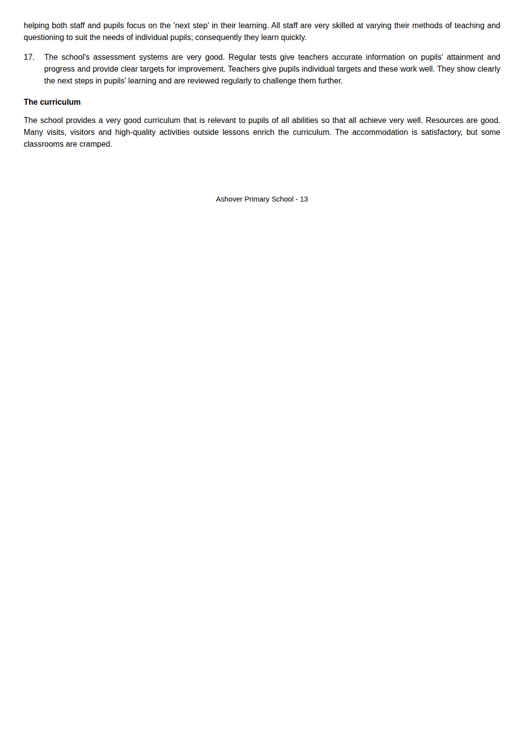helping both staff and pupils focus on the 'next step' in their learning. All staff are very skilled at varying their methods of teaching and questioning to suit the needs of individual pupils; consequently they learn quickly.
17. The school's assessment systems are very good. Regular tests give teachers accurate information on pupils' attainment and progress and provide clear targets for improvement. Teachers give pupils individual targets and these work well. They show clearly the next steps in pupils' learning and are reviewed regularly to challenge them further.
The curriculum
The school provides a very good curriculum that is relevant to pupils of all abilities so that all achieve very well. Resources are good. Many visits, visitors and high-quality activities outside lessons enrich the curriculum. The accommodation is satisfactory, but some classrooms are cramped.
Ashover Primary School - 13